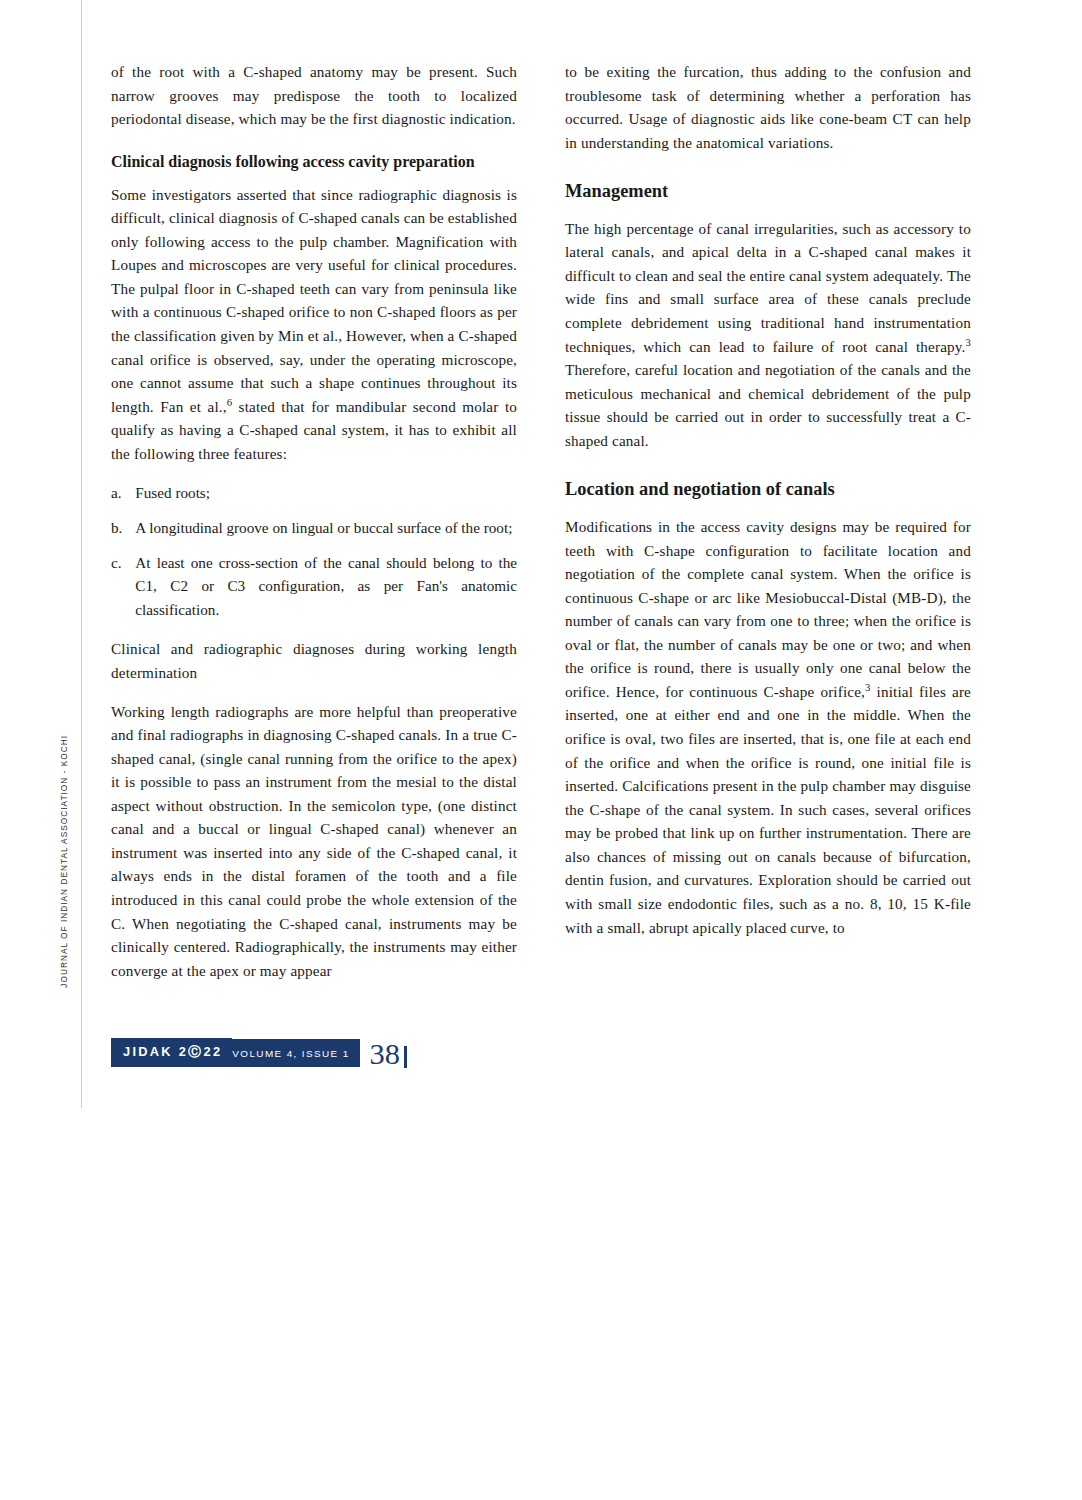of the root with a C-shaped anatomy may be present. Such narrow grooves may predispose the tooth to localized periodontal disease, which may be the first diagnostic indication.
Clinical diagnosis following access cavity preparation
Some investigators asserted that since radiographic diagnosis is difficult, clinical diagnosis of C-shaped canals can be established only following access to the pulp chamber. Magnification with Loupes and microscopes are very useful for clinical procedures. The pulpal floor in C-shaped teeth can vary from peninsula like with a continuous C-shaped orifice to non C-shaped floors as per the classification given by Min et al., However, when a C-shaped canal orifice is observed, say, under the operating microscope, one cannot assume that such a shape continues throughout its length. Fan et al.,6 stated that for mandibular second molar to qualify as having a C-shaped canal system, it has to exhibit all the following three features:
a. Fused roots;
b. A longitudinal groove on lingual or buccal surface of the root;
c. At least one cross-section of the canal should belong to the C1, C2 or C3 configuration, as per Fan's anatomic classification.
Clinical and radiographic diagnoses during working length determination
Working length radiographs are more helpful than preoperative and final radiographs in diagnosing C-shaped canals. In a true C-shaped canal, (single canal running from the orifice to the apex) it is possible to pass an instrument from the mesial to the distal aspect without obstruction. In the semicolon type, (one distinct canal and a buccal or lingual C-shaped canal) whenever an instrument was inserted into any side of the C-shaped canal, it always ends in the distal foramen of the tooth and a file introduced in this canal could probe the whole extension of the C. When negotiating the C-shaped canal, instruments may be clinically centered. Radiographically, the instruments may either converge at the apex or may appear
to be exiting the furcation, thus adding to the confusion and troublesome task of determining whether a perforation has occurred. Usage of diagnostic aids like cone-beam CT can help in understanding the anatomical variations.
Management
The high percentage of canal irregularities, such as accessory to lateral canals, and apical delta in a C-shaped canal makes it difficult to clean and seal the entire canal system adequately. The wide fins and small surface area of these canals preclude complete debridement using traditional hand instrumentation techniques, which can lead to failure of root canal therapy.3 Therefore, careful location and negotiation of the canals and the meticulous mechanical and chemical debridement of the pulp tissue should be carried out in order to successfully treat a C-shaped canal.
Location and negotiation of canals
Modifications in the access cavity designs may be required for teeth with C-shape configuration to facilitate location and negotiation of the complete canal system. When the orifice is continuous C-shape or arc like Mesiobuccal-Distal (MB-D), the number of canals can vary from one to three; when the orifice is oval or flat, the number of canals may be one or two; and when the orifice is round, there is usually only one canal below the orifice. Hence, for continuous C-shape orifice,3 initial files are inserted, one at either end and one in the middle. When the orifice is oval, two files are inserted, that is, one file at each end of the orifice and when the orifice is round, one initial file is inserted. Calcifications present in the pulp chamber may disguise the C-shape of the canal system. In such cases, several orifices may be probed that link up on further instrumentation. There are also chances of missing out on canals because of bifurcation, dentin fusion, and curvatures. Exploration should be carried out with small size endodontic files, such as a no. 8, 10, 15 K-file with a small, abrupt apically placed curve, to
Journal of Indian Dental Association - Kochi
JIDAK 2Ⓒ22 VOLUME 4, ISSUE 1 38